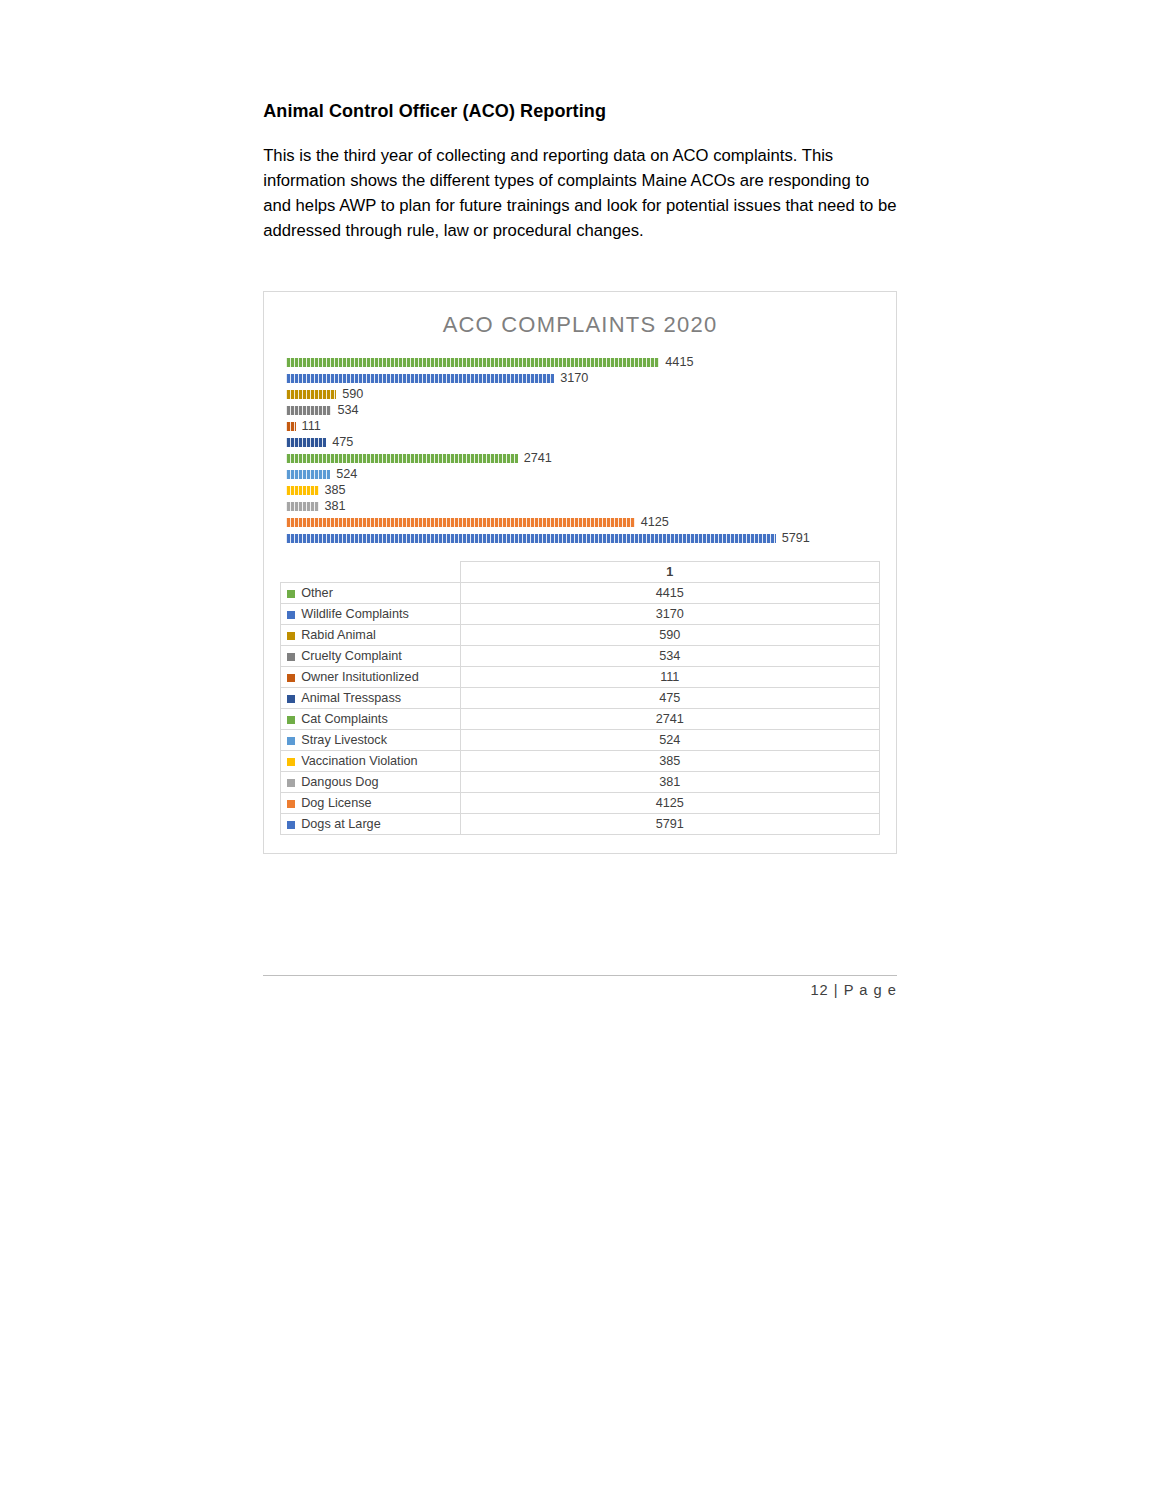Animal Control Officer (ACO) Reporting
This is the third year of collecting and reporting data on ACO complaints. This information shows the different types of complaints Maine ACOs are responding to and helps AWP to plan for future trainings and look for potential issues that need to be addressed through rule, law or procedural changes.
ACO COMPLAINTS 2020
4415
3170
590
534
111
475
2741
524
385
381
4125
5791
| | 1 |
| --- | --- |
| Other | 4415 |
| Wildlife Complaints | 3170 |
| Rabid Animal | 590 |
| Cruelty Complaint | 534 |
| Owner Insitutionlized | 111 |
| Animal Tresspass | 475 |
| Cat Complaints | 2741 |
| Stray Livestock | 524 |
| Vaccination Violation | 385 |
| Dangous Dog | 381 |
| Dog License | 4125 |
| Dogs at Large | 5791 |
12 | P a g e